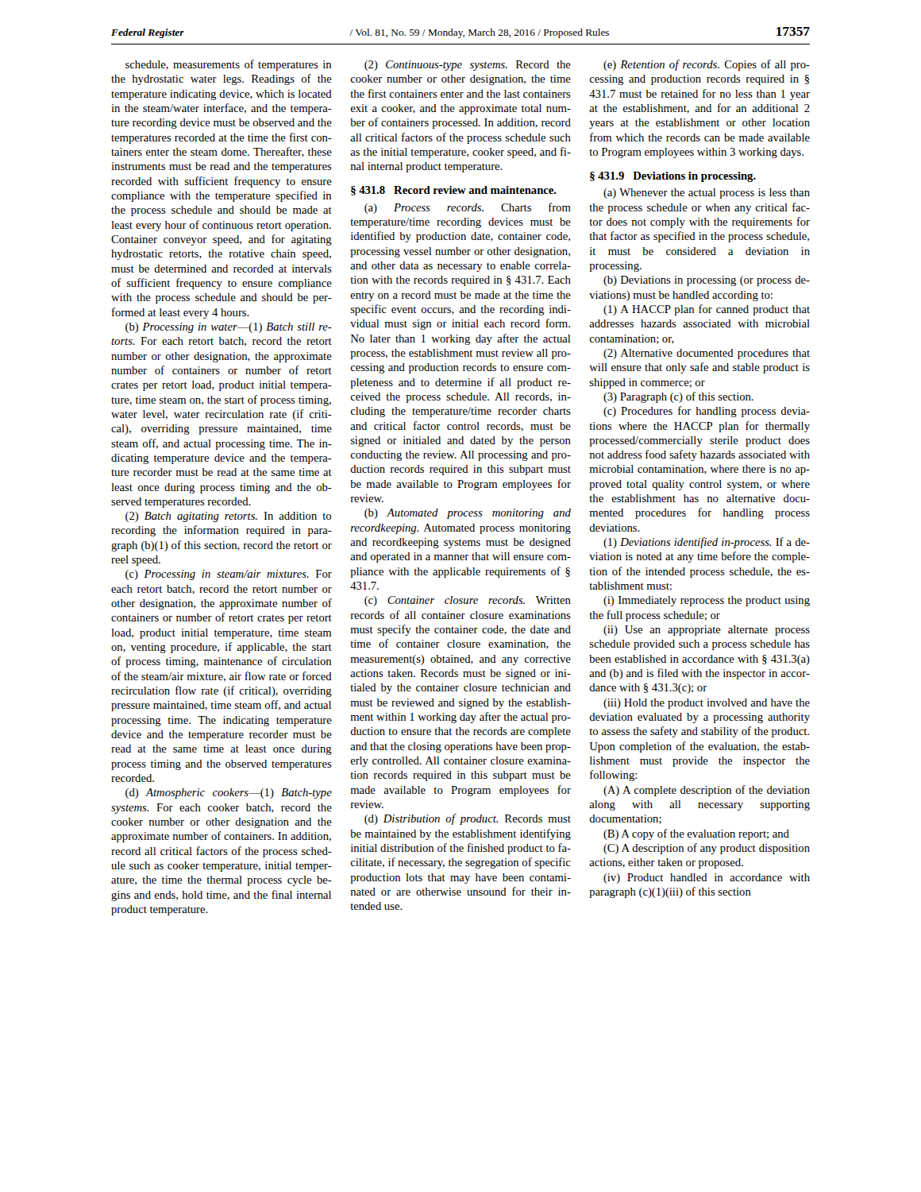Federal Register / Vol. 81, No. 59 / Monday, March 28, 2016 / Proposed Rules 17357
schedule, measurements of temperatures in the hydrostatic water legs. Readings of the temperature indicating device, which is located in the steam/water interface, and the temperature recording device must be observed and the temperatures recorded at the time the first containers enter the steam dome. Thereafter, these instruments must be read and the temperatures recorded with sufficient frequency to ensure compliance with the temperature specified in the process schedule and should be made at least every hour of continuous retort operation. Container conveyor speed, and for agitating hydrostatic retorts, the rotative chain speed, must be determined and recorded at intervals of sufficient frequency to ensure compliance with the process schedule and should be performed at least every 4 hours.
(b) Processing in water—(1) Batch still retorts. For each retort batch, record the retort number or other designation, the approximate number of containers or number of retort crates per retort load, product initial temperature, time steam on, the start of process timing, water level, water recirculation rate (if critical), overriding pressure maintained, time steam off, and actual processing time. The indicating temperature device and the temperature recorder must be read at the same time at least once during process timing and the observed temperatures recorded.
(2) Batch agitating retorts. In addition to recording the information required in paragraph (b)(1) of this section, record the retort or reel speed.
(c) Processing in steam/air mixtures. For each retort batch, record the retort number or other designation, the approximate number of containers or number of retort crates per retort load, product initial temperature, time steam on, venting procedure, if applicable, the start of process timing, maintenance of circulation of the steam/air mixture, air flow rate or forced recirculation flow rate (if critical), overriding pressure maintained, time steam off, and actual processing time. The indicating temperature device and the temperature recorder must be read at the same time at least once during process timing and the observed temperatures recorded.
(d) Atmospheric cookers—(1) Batch-type systems. For each cooker batch, record the cooker number or other designation and the approximate number of containers. In addition, record all critical factors of the process schedule such as cooker temperature, initial temperature, the time the thermal process cycle begins and ends, hold time, and the final internal product temperature.
(2) Continuous-type systems. Record the cooker number or other designation, the time the first containers enter and the last containers exit a cooker, and the approximate total number of containers processed. In addition, record all critical factors of the process schedule such as the initial temperature, cooker speed, and final internal product temperature.
§ 431.8 Record review and maintenance.
(a) Process records. Charts from temperature/time recording devices must be identified by production date, container code, processing vessel number or other designation, and other data as necessary to enable correlation with the records required in § 431.7. Each entry on a record must be made at the time the specific event occurs, and the recording individual must sign or initial each record form. No later than 1 working day after the actual process, the establishment must review all processing and production records to ensure completeness and to determine if all product received the process schedule. All records, including the temperature/time recorder charts and critical factor control records, must be signed or initialed and dated by the person conducting the review. All processing and production records required in this subpart must be made available to Program employees for review.
(b) Automated process monitoring and recordkeeping. Automated process monitoring and recordkeeping systems must be designed and operated in a manner that will ensure compliance with the applicable requirements of § 431.7.
(c) Container closure records. Written records of all container closure examinations must specify the container code, the date and time of container closure examination, the measurement(s) obtained, and any corrective actions taken. Records must be signed or initialed by the container closure technician and must be reviewed and signed by the establishment within 1 working day after the actual production to ensure that the records are complete and that the closing operations have been properly controlled. All container closure examination records required in this subpart must be made available to Program employees for review.
(d) Distribution of product. Records must be maintained by the establishment identifying initial distribution of the finished product to facilitate, if necessary, the segregation of specific production lots that may have been contaminated or are otherwise unsound for their intended use.
(e) Retention of records. Copies of all processing and production records required in § 431.7 must be retained for no less than 1 year at the establishment, and for an additional 2 years at the establishment or other location from which the records can be made available to Program employees within 3 working days.
§ 431.9 Deviations in processing.
(a) Whenever the actual process is less than the process schedule or when any critical factor does not comply with the requirements for that factor as specified in the process schedule, it must be considered a deviation in processing.
(b) Deviations in processing (or process deviations) must be handled according to:
(1) A HACCP plan for canned product that addresses hazards associated with microbial contamination; or,
(2) Alternative documented procedures that will ensure that only safe and stable product is shipped in commerce; or
(3) Paragraph (c) of this section.
(c) Procedures for handling process deviations where the HACCP plan for thermally processed/commercially sterile product does not address food safety hazards associated with microbial contamination, where there is no approved total quality control system, or where the establishment has no alternative documented procedures for handling process deviations.
(1) Deviations identified in-process. If a deviation is noted at any time before the completion of the intended process schedule, the establishment must:
(i) Immediately reprocess the product using the full process schedule; or
(ii) Use an appropriate alternate process schedule provided such a process schedule has been established in accordance with § 431.3(a) and (b) and is filed with the inspector in accordance with § 431.3(c); or
(iii) Hold the product involved and have the deviation evaluated by a processing authority to assess the safety and stability of the product. Upon completion of the evaluation, the establishment must provide the inspector the following:
(A) A complete description of the deviation along with all necessary supporting documentation;
(B) A copy of the evaluation report; and
(C) A description of any product disposition actions, either taken or proposed.
(iv) Product handled in accordance with paragraph (c)(1)(iii) of this section